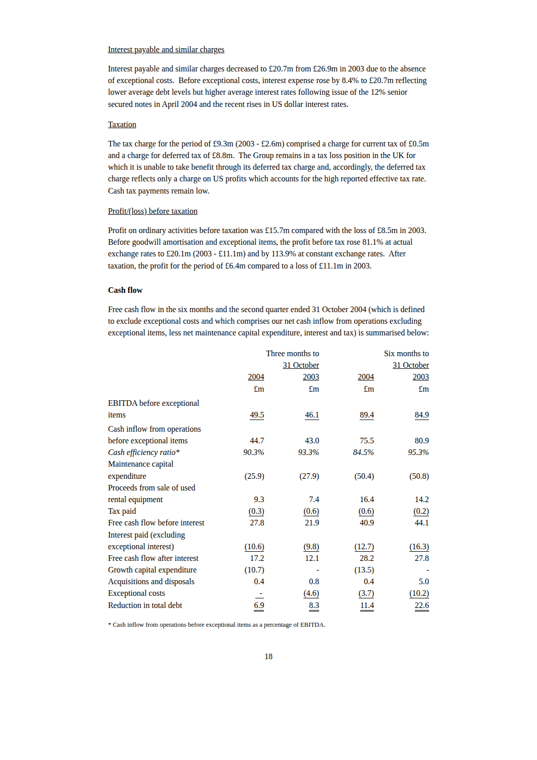Interest payable and similar charges
Interest payable and similar charges decreased to £20.7m from £26.9m in 2003 due to the absence of exceptional costs. Before exceptional costs, interest expense rose by 8.4% to £20.7m reflecting lower average debt levels but higher average interest rates following issue of the 12% senior secured notes in April 2004 and the recent rises in US dollar interest rates.
Taxation
The tax charge for the period of £9.3m (2003 - £2.6m) comprised a charge for current tax of £0.5m and a charge for deferred tax of £8.8m. The Group remains in a tax loss position in the UK for which it is unable to take benefit through its deferred tax charge and, accordingly, the deferred tax charge reflects only a charge on US profits which accounts for the high reported effective tax rate. Cash tax payments remain low.
Profit/(loss) before taxation
Profit on ordinary activities before taxation was £15.7m compared with the loss of £8.5m in 2003. Before goodwill amortisation and exceptional items, the profit before tax rose 81.1% at actual exchange rates to £20.1m (2003 - £11.1m) and by 113.9% at constant exchange rates. After taxation, the profit for the period of £6.4m compared to a loss of £11.1m in 2003.
Cash flow
Free cash flow in the six months and the second quarter ended 31 October 2004 (which is defined to exclude exceptional costs and which comprises our net cash inflow from operations excluding exceptional items, less net maintenance capital expenditure, interest and tax) is summarised below:
| | Three months to | Six months to |
| | 31 October | 31 October |
| | 2004 | 2003 | 2004 | 2003 |
| | £m | £m | £m | £m |
| EBITDA before exceptional items | 49.5 | 46.1 | 89.4 | 84.9 |
| Cash inflow from operations | | | | |
| before exceptional items | 44.7 | 43.0 | 75.5 | 80.9 |
| Cash efficiency ratio* | 90.3% | 93.3% | 84.5% | 95.3% |
| Maintenance capital expenditure | (25.9) | (27.9) | (50.4) | (50.8) |
| Proceeds from sale of used rental equipment | 9.3 | 7.4 | 16.4 | 14.2 |
| Tax paid | (0.3) | (0.6) | (0.6) | (0.2) |
| Free cash flow before interest | 27.8 | 21.9 | 40.9 | 44.1 |
| Interest paid (excluding exceptional interest) | (10.6) | (9.8) | (12.7) | (16.3) |
| Free cash flow after interest | 17.2 | 12.1 | 28.2 | 27.8 |
| Growth capital expenditure | (10.7) | - | (13.5) | - |
| Acquisitions and disposals | 0.4 | 0.8 | 0.4 | 5.0 |
| Exceptional costs | - | (4.6) | (3.7) | (10.2) |
| Reduction in total debt | 6.9 | 8.3 | 11.4 | 22.6 |
* Cash inflow from operations before exceptional items as a percentage of EBITDA.
18